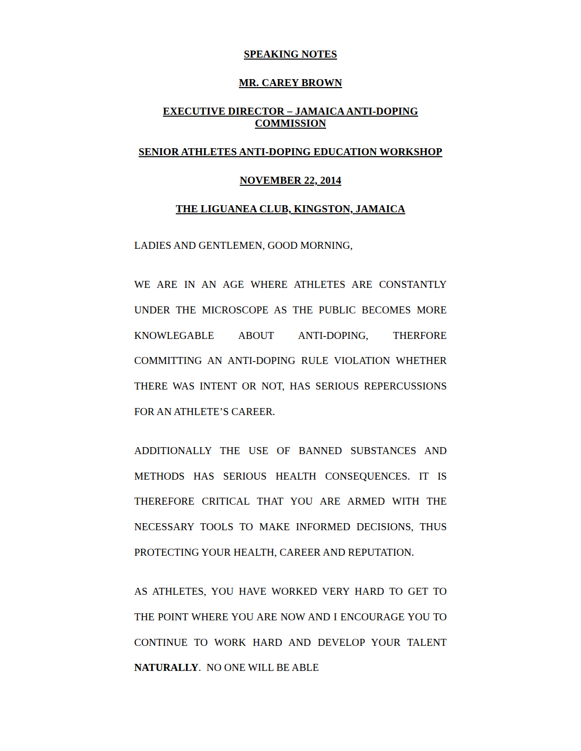SPEAKING NOTES
MR. CAREY BROWN
EXECUTIVE DIRECTOR – JAMAICA ANTI-DOPING COMMISSION
SENIOR ATHLETES ANTI-DOPING EDUCATION WORKSHOP
NOVEMBER 22, 2014
THE LIGUANEA CLUB, KINGSTON, JAMAICA
LADIES AND GENTLEMEN, GOOD MORNING,
WE ARE IN AN AGE WHERE ATHLETES ARE CONSTANTLY UNDER THE MICROSCOPE AS THE PUBLIC BECOMES MORE KNOWLEGABLE ABOUT ANTI-DOPING, THERFORE COMMITTING AN ANTI-DOPING RULE VIOLATION WHETHER THERE WAS INTENT OR NOT, HAS SERIOUS REPERCUSSIONS FOR AN ATHLETE’S CAREER.
ADDITIONALLY THE USE OF BANNED SUBSTANCES AND METHODS HAS SERIOUS HEALTH CONSEQUENCES. IT IS THEREFORE CRITICAL THAT YOU ARE ARMED WITH THE NECESSARY TOOLS TO MAKE INFORMED DECISIONS, THUS PROTECTING YOUR HEALTH, CAREER AND REPUTATION.
AS ATHLETES, YOU HAVE WORKED VERY HARD TO GET TO THE POINT WHERE YOU ARE NOW AND I ENCOURAGE YOU TO CONTINUE TO WORK HARD AND DEVELOP YOUR TALENT NATURALLY. NO ONE WILL BE ABLE